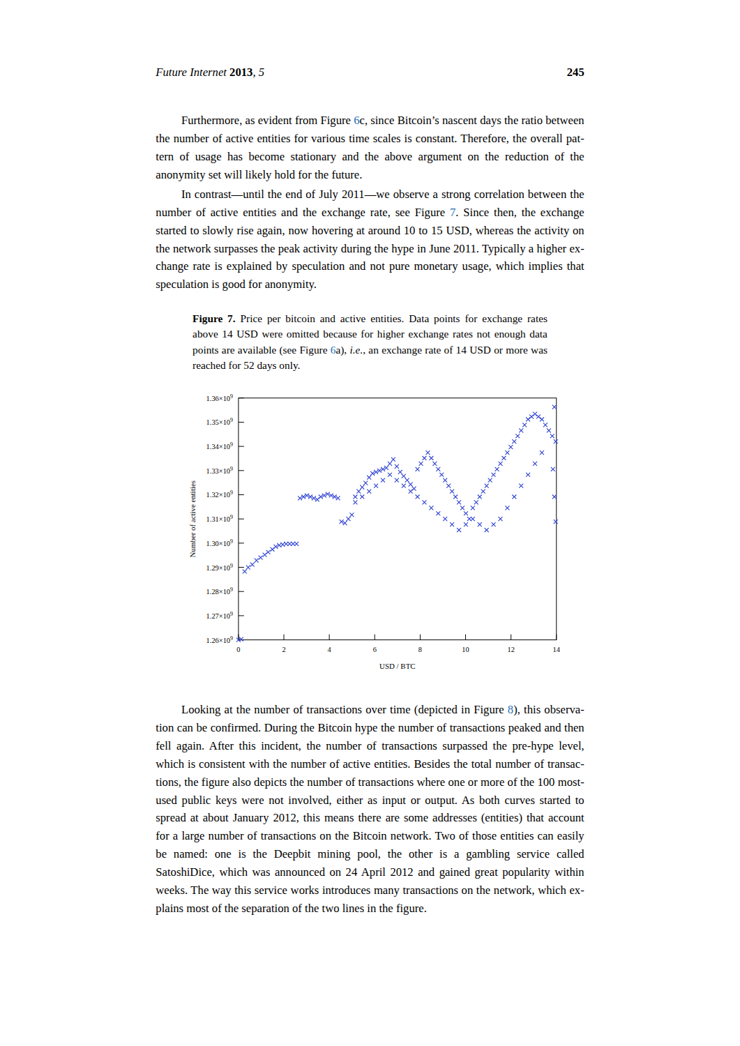Future Internet 2013, 5
245
Furthermore, as evident from Figure 6c, since Bitcoin’s nascent days the ratio between the number of active entities for various time scales is constant. Therefore, the overall pattern of usage has become stationary and the above argument on the reduction of the anonymity set will likely hold for the future.
In contrast—until the end of July 2011—we observe a strong correlation between the number of active entities and the exchange rate, see Figure 7. Since then, the exchange started to slowly rise again, now hovering at around 10 to 15 USD, whereas the activity on the network surpasses the peak activity during the hype in June 2011. Typically a higher exchange rate is explained by speculation and not pure monetary usage, which implies that speculation is good for anonymity.
Figure 7. Price per bitcoin and active entities. Data points for exchange rates above 14 USD were omitted because for higher exchange rates not enough data points are available (see Figure 6a), i.e., an exchange rate of 14 USD or more was reached for 52 days only.
1.26×109 1.27×109 1.28×109 1.29×109 1.30×109 1.31×109 1.32×109 1.33×109 1.34×109 1.35×109 1.36×109 0 2 4 6 8 10 12 14 USD / BTC Number of active entities
Looking at the number of transactions over time (depicted in Figure 8), this observation can be confirmed. During the Bitcoin hype the number of transactions peaked and then fell again. After this incident, the number of transactions surpassed the pre-hype level, which is consistent with the number of active entities. Besides the total number of transactions, the figure also depicts the number of transactions where one or more of the 100 most-used public keys were not involved, either as input or output. As both curves started to spread at about January 2012, this means there are some addresses (entities) that account for a large number of transactions on the Bitcoin network. Two of those entities can easily be named: one is the Deepbit mining pool, the other is a gambling service called SatoshiDice, which was announced on 24 April 2012 and gained great popularity within weeks. The way this service works introduces many transactions on the network, which explains most of the separation of the two lines in the figure.